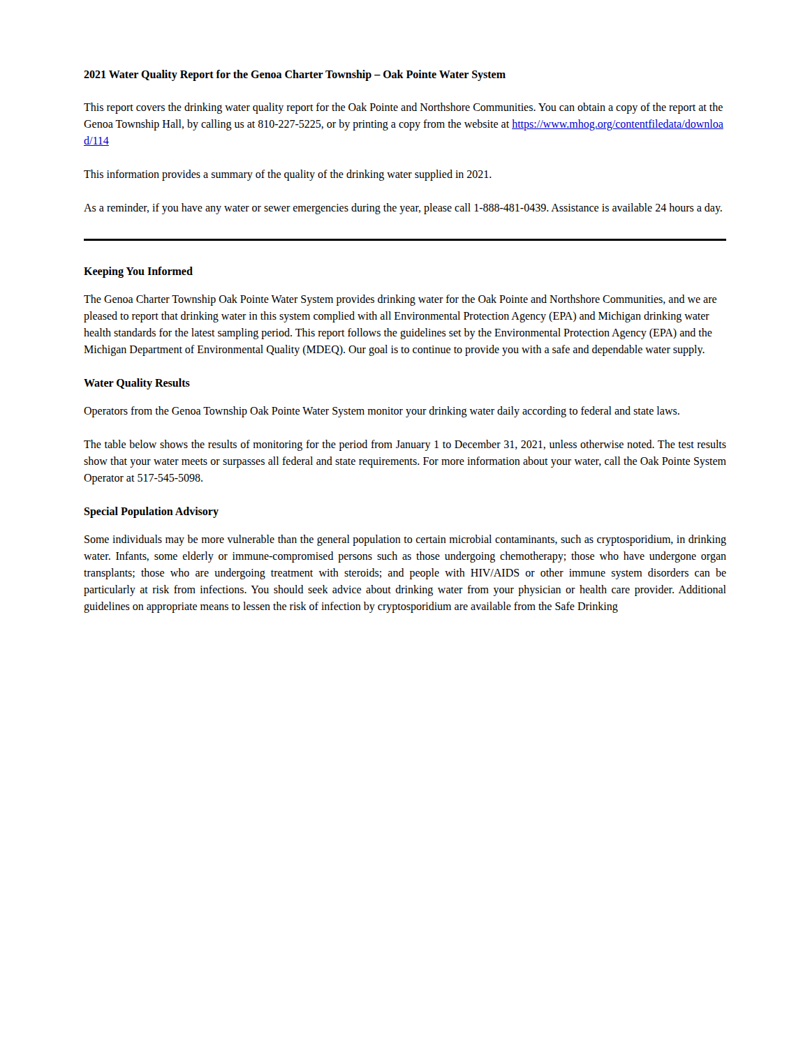2021 Water Quality Report for the Genoa Charter Township – Oak Pointe Water System
This report covers the drinking water quality report for the Oak Pointe and Northshore Communities. You can obtain a copy of the report at the Genoa Township Hall, by calling us at 810-227-5225, or by printing a copy from the website at https://www.mhog.org/contentfiledata/download/114
This information provides a summary of the quality of the drinking water supplied in 2021.
As a reminder, if you have any water or sewer emergencies during the year, please call 1-888-481-0439. Assistance is available 24 hours a day.
Keeping You Informed
The Genoa Charter Township Oak Pointe Water System provides drinking water for the Oak Pointe and Northshore Communities, and we are pleased to report that drinking water in this system complied with all Environmental Protection Agency (EPA) and Michigan drinking water health standards for the latest sampling period. This report follows the guidelines set by the Environmental Protection Agency (EPA) and the Michigan Department of Environmental Quality (MDEQ). Our goal is to continue to provide you with a safe and dependable water supply.
Water Quality Results
Operators from the Genoa Township Oak Pointe Water System monitor your drinking water daily according to federal and state laws.
The table below shows the results of monitoring for the period from January 1 to December 31, 2021, unless otherwise noted. The test results show that your water meets or surpasses all federal and state requirements. For more information about your water, call the Oak Pointe System Operator at 517-545-5098.
Special Population Advisory
Some individuals may be more vulnerable than the general population to certain microbial contaminants, such as cryptosporidium, in drinking water. Infants, some elderly or immune-compromised persons such as those undergoing chemotherapy; those who have undergone organ transplants; those who are undergoing treatment with steroids; and people with HIV/AIDS or other immune system disorders can be particularly at risk from infections. You should seek advice about drinking water from your physician or health care provider. Additional guidelines on appropriate means to lessen the risk of infection by cryptosporidium are available from the Safe Drinking